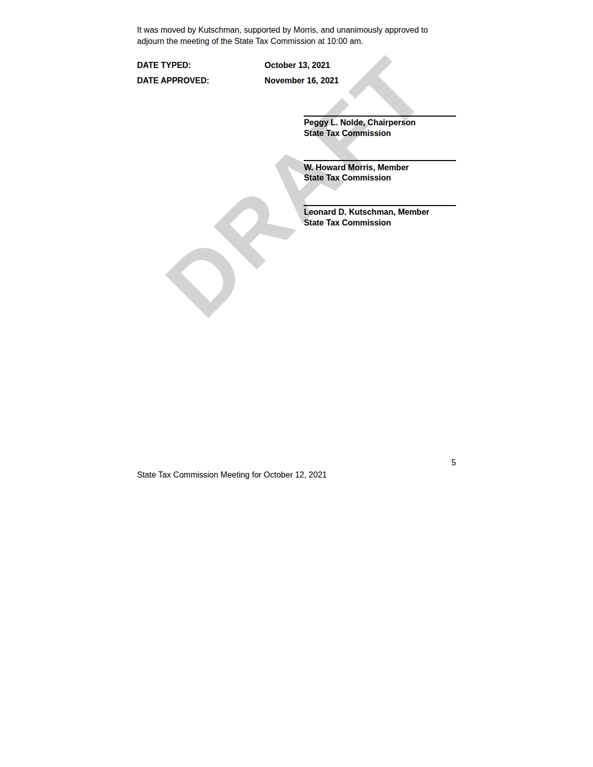DRAFT
It was moved by Kutschman, supported by Morris, and unanimously approved to adjourn the meeting of the State Tax Commission at 10:00 am.
| DATE TYPED: | October 13, 2021 |
| DATE APPROVED: | November 16, 2021 |
Peggy L. Nolde, Chairperson
State Tax Commission
W. Howard Morris, Member
State Tax Commission
Leonard D. Kutschman, Member
State Tax Commission
5
State Tax Commission Meeting for October 12, 2021